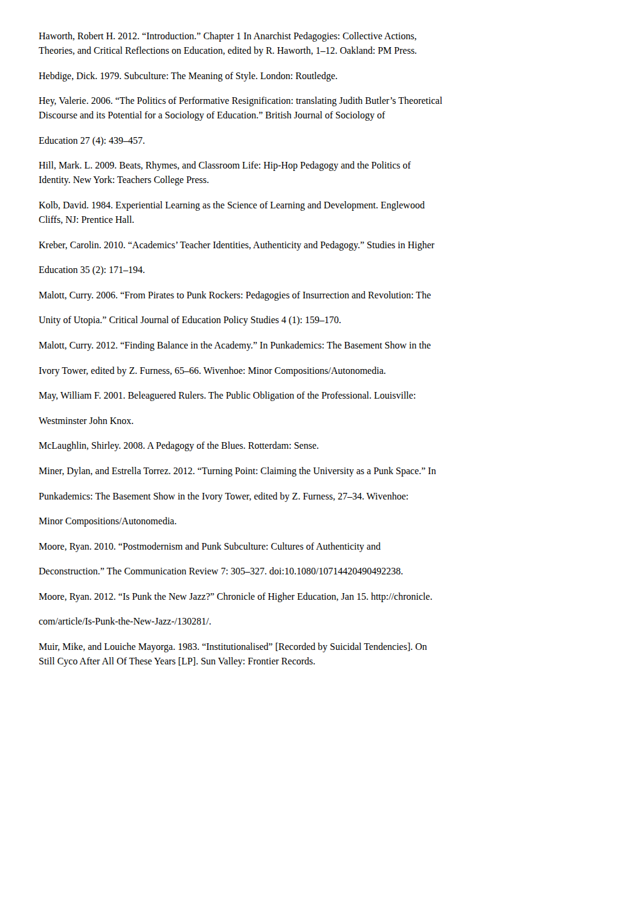Haworth, Robert H. 2012. “Introduction.” Chapter 1 In Anarchist Pedagogies: Collective Actions, Theories, and Critical Reflections on Education, edited by R. Haworth, 1–12. Oakland: PM Press.
Hebdige, Dick. 1979. Subculture: The Meaning of Style. London: Routledge.
Hey, Valerie. 2006. “The Politics of Performative Resignification: translating Judith Butler’s Theoretical Discourse and its Potential for a Sociology of Education.” British Journal of Sociology of
Education 27 (4): 439–457.
Hill, Mark. L. 2009. Beats, Rhymes, and Classroom Life: Hip-Hop Pedagogy and the Politics of Identity. New York: Teachers College Press.
Kolb, David. 1984. Experiential Learning as the Science of Learning and Development. Englewood Cliffs, NJ: Prentice Hall.
Kreber, Carolin. 2010. “Academics’ Teacher Identities, Authenticity and Pedagogy.” Studies in Higher
Education 35 (2): 171–194.
Malott, Curry. 2006. “From Pirates to Punk Rockers: Pedagogies of Insurrection and Revolution: The
Unity of Utopia.” Critical Journal of Education Policy Studies 4 (1): 159–170.
Malott, Curry. 2012. “Finding Balance in the Academy.” In Punkademics: The Basement Show in the
Ivory Tower, edited by Z. Furness, 65–66. Wivenhoe: Minor Compositions/Autonomedia.
May, William F. 2001. Beleaguered Rulers. The Public Obligation of the Professional. Louisville:
Westminster John Knox.
McLaughlin, Shirley. 2008. A Pedagogy of the Blues. Rotterdam: Sense.
Miner, Dylan, and Estrella Torrez. 2012. “Turning Point: Claiming the University as a Punk Space.” In
Punkademics: The Basement Show in the Ivory Tower, edited by Z. Furness, 27–34. Wivenhoe:
Minor Compositions/Autonomedia.
Moore, Ryan. 2010. “Postmodernism and Punk Subculture: Cultures of Authenticity and
Deconstruction.” The Communication Review 7: 305–327. doi:10.1080/10714420490492238.
Moore, Ryan. 2012. “Is Punk the New Jazz?” Chronicle of Higher Education, Jan 15. http://chronicle.
com/article/Is-Punk-the-New-Jazz-/130281/.
Muir, Mike, and Louiche Mayorga. 1983. “Institutionalised” [Recorded by Suicidal Tendencies]. On Still Cyco After All Of These Years [LP]. Sun Valley: Frontier Records.